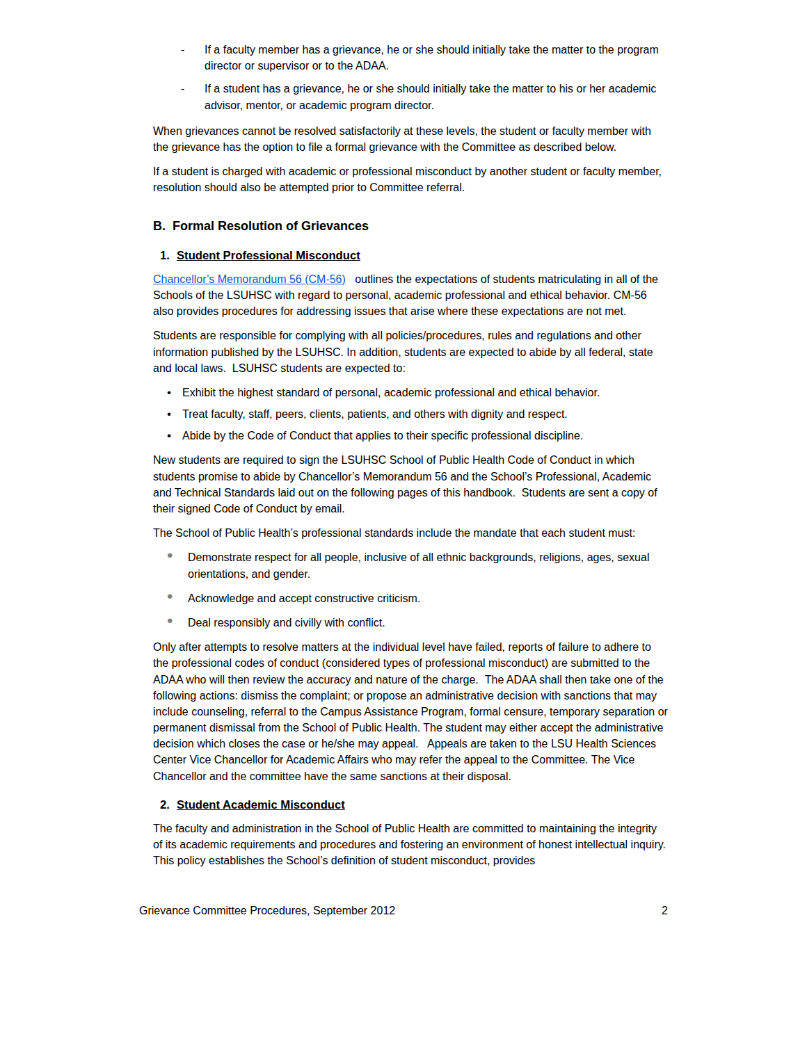If a faculty member has a grievance, he or she should initially take the matter to the program director or supervisor or to the ADAA.
If a student has a grievance, he or she should initially take the matter to his or her academic advisor, mentor, or academic program director.
When grievances cannot be resolved satisfactorily at these levels, the student or faculty member with the grievance has the option to file a formal grievance with the Committee as described below.
If a student is charged with academic or professional misconduct by another student or faculty member, resolution should also be attempted prior to Committee referral.
B. Formal Resolution of Grievances
1. Student Professional Misconduct
Chancellor’s Memorandum 56 (CM-56) outlines the expectations of students matriculating in all of the Schools of the LSUHSC with regard to personal, academic professional and ethical behavior. CM-56 also provides procedures for addressing issues that arise where these expectations are not met.
Students are responsible for complying with all policies/procedures, rules and regulations and other information published by the LSUHSC. In addition, students are expected to abide by all federal, state and local laws. LSUHSC students are expected to:
Exhibit the highest standard of personal, academic professional and ethical behavior.
Treat faculty, staff, peers, clients, patients, and others with dignity and respect.
Abide by the Code of Conduct that applies to their specific professional discipline.
New students are required to sign the LSUHSC School of Public Health Code of Conduct in which students promise to abide by Chancellor’s Memorandum 56 and the School’s Professional, Academic and Technical Standards laid out on the following pages of this handbook. Students are sent a copy of their signed Code of Conduct by email.
The School of Public Health’s professional standards include the mandate that each student must:
Demonstrate respect for all people, inclusive of all ethnic backgrounds, religions, ages, sexual orientations, and gender.
Acknowledge and accept constructive criticism.
Deal responsibly and civilly with conflict.
Only after attempts to resolve matters at the individual level have failed, reports of failure to adhere to the professional codes of conduct (considered types of professional misconduct) are submitted to the ADAA who will then review the accuracy and nature of the charge. The ADAA shall then take one of the following actions: dismiss the complaint; or propose an administrative decision with sanctions that may include counseling, referral to the Campus Assistance Program, formal censure, temporary separation or permanent dismissal from the School of Public Health. The student may either accept the administrative decision which closes the case or he/she may appeal. Appeals are taken to the LSU Health Sciences Center Vice Chancellor for Academic Affairs who may refer the appeal to the Committee. The Vice Chancellor and the committee have the same sanctions at their disposal.
2. Student Academic Misconduct
The faculty and administration in the School of Public Health are committed to maintaining the integrity of its academic requirements and procedures and fostering an environment of honest intellectual inquiry. This policy establishes the School’s definition of student misconduct, provides
Grievance Committee Procedures, September 2012
2